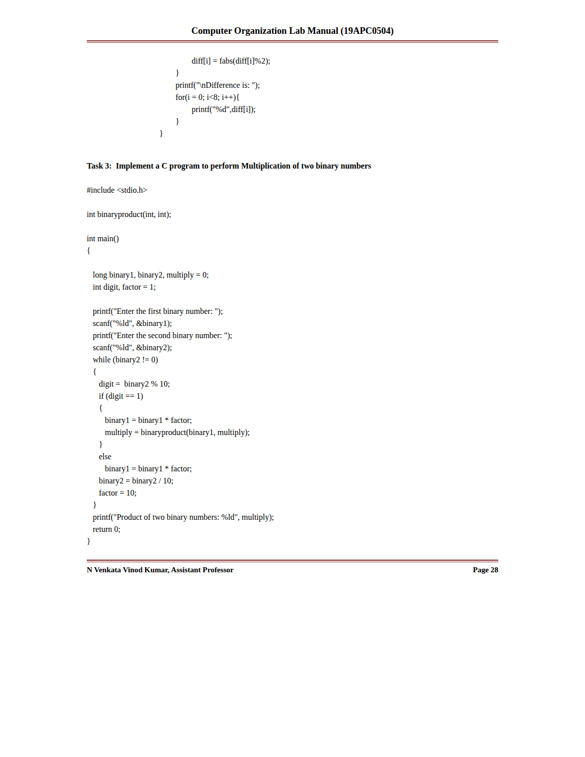Computer Organization Lab Manual (19APC0504)
                diff[i] = fabs(diff[i]%2);
        }
        printf("\nDifference is: ");
        for(i = 0; i<8; i++){
                printf("%d",diff[i]);
        }
}
Task 3: Implement a C program to perform Multiplication of two binary numbers
#include <stdio.h>

int binaryproduct(int, int);

int main()
{

   long binary1, binary2, multiply = 0;
   int digit, factor = 1;

   printf("Enter the first binary number: ");
   scanf("%ld", &binary1);
   printf("Enter the second binary number: ");
   scanf("%ld", &binary2);
   while (binary2 != 0)
   {
      digit =  binary2 % 10;
      if (digit == 1)
      {
         binary1 = binary1 * factor;
         multiply = binaryproduct(binary1, multiply);
      }
      else
         binary1 = binary1 * factor;
      binary2 = binary2 / 10;
      factor = 10;
   }
   printf("Product of two binary numbers: %ld", multiply);
   return 0;
}
N Venkata Vinod Kumar, Assistant Professor Page 28